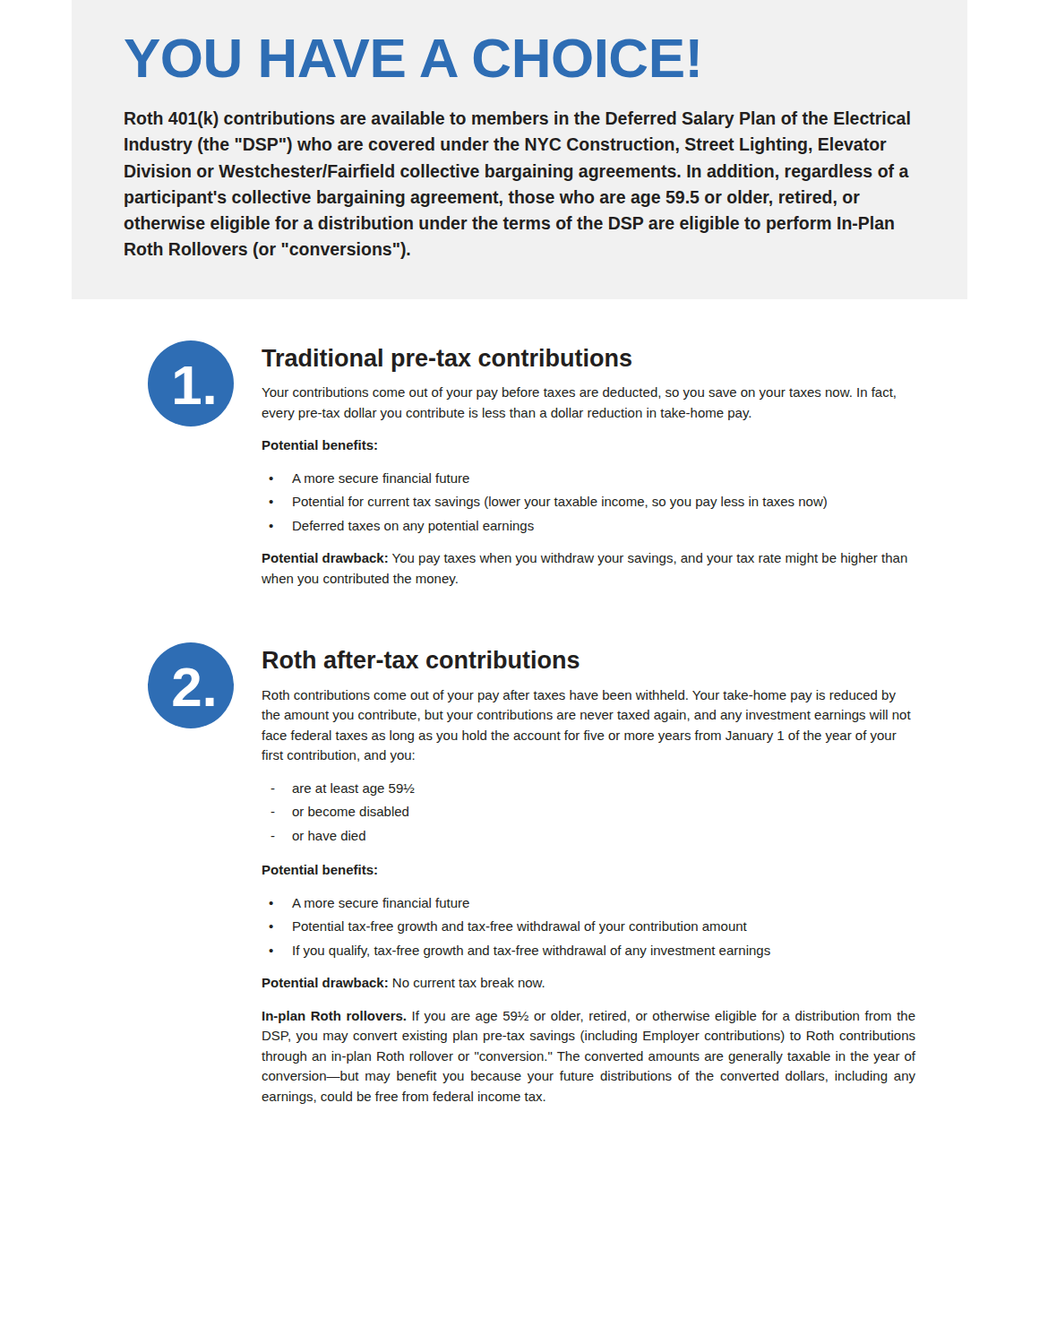You have a choice!
Roth 401(k) contributions are available to members in the Deferred Salary Plan of the Electrical Industry (the "DSP") who are covered under the NYC Construction, Street Lighting, Elevator Division or Westchester/Fairfield collective bargaining agreements. In addition, regardless of a participant's collective bargaining agreement, those who are age 59.5 or older, retired, or otherwise eligible for a distribution under the terms of the DSP are eligible to perform In-Plan Roth Rollovers (or "conversions").
1.
Traditional pre-tax contributions
Your contributions come out of your pay before taxes are deducted, so you save on your taxes now. In fact, every pre-tax dollar you contribute is less than a dollar reduction in take-home pay.
Potential benefits:
A more secure financial future
Potential for current tax savings (lower your taxable income, so you pay less in taxes now)
Deferred taxes on any potential earnings
Potential drawback: You pay taxes when you withdraw your savings, and your tax rate might be higher than when you contributed the money.
2.
Roth after-tax contributions
Roth contributions come out of your pay after taxes have been withheld. Your take-home pay is reduced by the amount you contribute, but your contributions are never taxed again, and any investment earnings will not face federal taxes as long as you hold the account for five or more years from January 1 of the year of your first contribution, and you:
are at least age 59½
or become disabled
or have died
Potential benefits:
A more secure financial future
Potential tax-free growth and tax-free withdrawal of your contribution amount
If you qualify, tax-free growth and tax-free withdrawal of any investment earnings
Potential drawback: No current tax break now.
In-plan Roth rollovers. If you are age 59½ or older, retired, or otherwise eligible for a distribution from the DSP, you may convert existing plan pre-tax savings (including Employer contributions) to Roth contributions through an in-plan Roth rollover or "conversion." The converted amounts are generally taxable in the year of conversion—but may benefit you because your future distributions of the converted dollars, including any earnings, could be free from federal income tax.